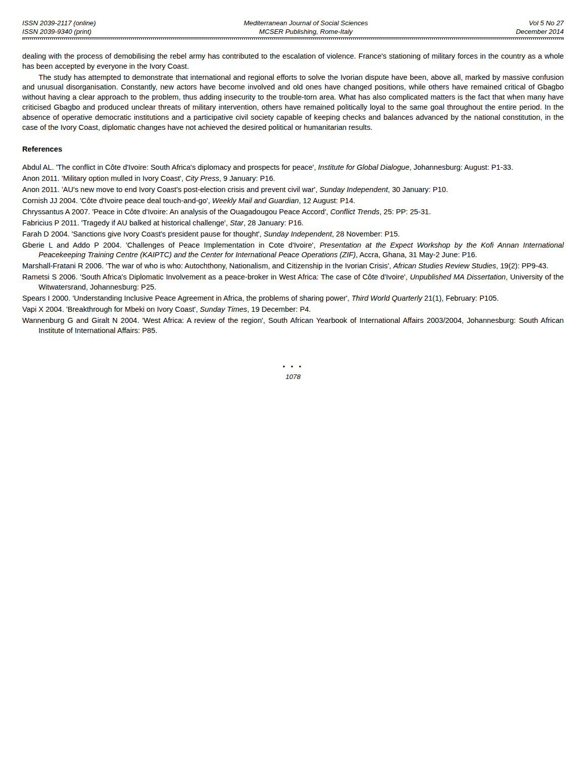ISSN 2039-2117 (online)
ISSN 2039-9340 (print)
Mediterranean Journal of Social Sciences
MCSER Publishing, Rome-Italy
Vol 5 No 27
December 2014
dealing with the process of demobilising the rebel army has contributed to the escalation of violence. France's stationing of military forces in the country as a whole has been accepted by everyone in the Ivory Coast.
The study has attempted to demonstrate that international and regional efforts to solve the Ivorian dispute have been, above all, marked by massive confusion and unusual disorganisation. Constantly, new actors have become involved and old ones have changed positions, while others have remained critical of Gbagbo without having a clear approach to the problem, thus adding insecurity to the trouble-torn area. What has also complicated matters is the fact that when many have criticised Gbagbo and produced unclear threats of military intervention, others have remained politically loyal to the same goal throughout the entire period. In the absence of operative democratic institutions and a participative civil society capable of keeping checks and balances advanced by the national constitution, in the case of the Ivory Coast, diplomatic changes have not achieved the desired political or humanitarian results.
References
Abdul AL. 'The conflict in Côte d'Ivoire: South Africa's diplomacy and prospects for peace', Institute for Global Dialogue, Johannesburg: August: P1-33.
Anon 2011. 'Military option mulled in Ivory Coast', City Press, 9 January: P16.
Anon 2011. 'AU's new move to end Ivory Coast's post-election crisis and prevent civil war', Sunday Independent, 30 January: P10.
Cornish JJ 2004. 'Côte d'Ivoire peace deal touch-and-go', Weekly Mail and Guardian, 12 August: P14.
Chryssantus A 2007. 'Peace in Côte d'Ivoire: An analysis of the Ouagadougou Peace Accord', Conflict Trends, 25: PP: 25-31.
Fabricius P 2011. 'Tragedy if AU balked at historical challenge', Star, 28 January: P16.
Farah D 2004. 'Sanctions give Ivory Coast's president pause for thought', Sunday Independent, 28 November: P15.
Gberie L and Addo P 2004. 'Challenges of Peace Implementation in Cote d'Ivoire', Presentation at the Expect Workshop by the Kofi Annan International Peacekeeping Training Centre (KAIPTC) and the Center for International Peace Operations (ZIF), Accra, Ghana, 31 May-2 June: P16.
Marshall-Fratani R 2006. 'The war of who is who: Autochthony, Nationalism, and Citizenship in the Ivorian Crisis', African Studies Review Studies, 19(2): PP9-43.
Rametsi S 2006. 'South Africa's Diplomatic Involvement as a peace-broker in West Africa: The case of Côte d'Ivoire', Unpublished MA Dissertation, University of the Witwatersrand, Johannesburg: P25.
Spears I 2000. 'Understanding Inclusive Peace Agreement in Africa, the problems of sharing power', Third World Quarterly 21(1), February: P105.
Vapi X 2004. 'Breakthrough for Mbeki on Ivory Coast', Sunday Times, 19 December: P4.
Wannenburg G and Giralt N 2004. 'West Africa: A review of the region', South African Yearbook of International Affairs 2003/2004, Johannesburg: South African Institute of International Affairs: P85.
• • •
1078